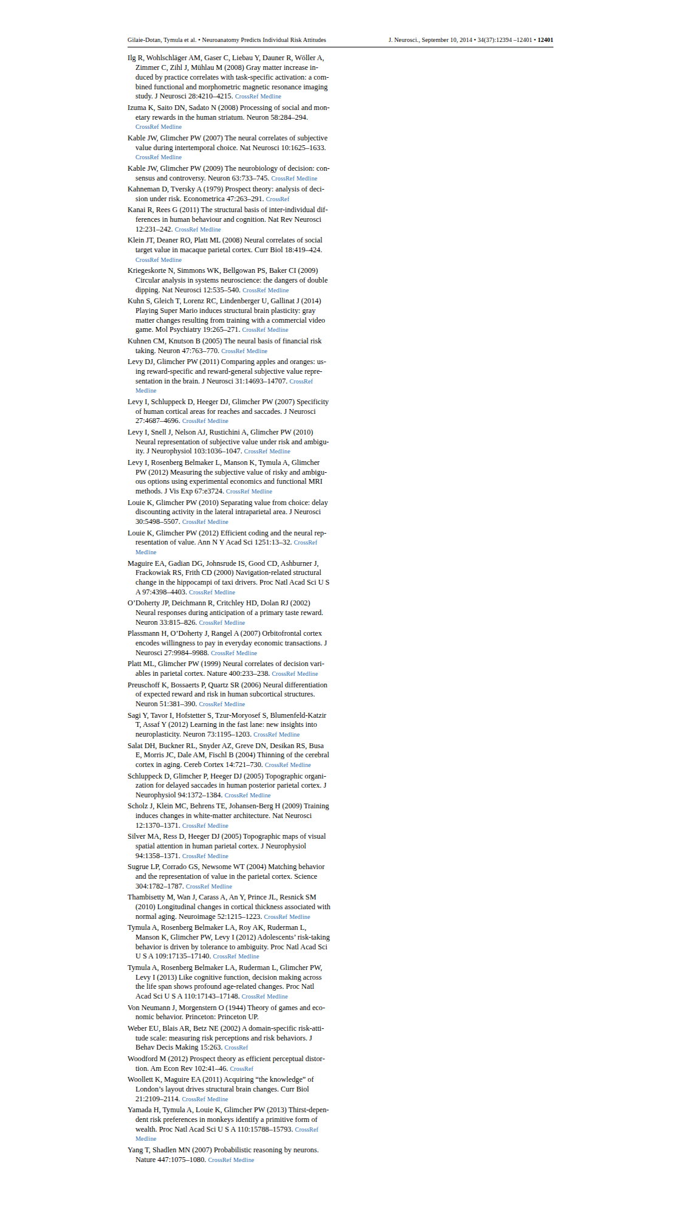Gilaie-Dotan, Tymula et al. • Neuroanatomy Predicts Individual Risk Attitudes
J. Neurosci., September 10, 2014 • 34(37):12394 –12401 • 12401
Ilg R, Wohlschläger AM, Gaser C, Liebau Y, Dauner R, Wöller A, Zimmer C, Zihl J, Mühlau M (2008) Gray matter increase induced by practice correlates with task-specific activation: a combined functional and morphometric magnetic resonance imaging study. J Neurosci 28:4210–4215. CrossRef Medline
Izuma K, Saito DN, Sadato N (2008) Processing of social and monetary rewards in the human striatum. Neuron 58:284–294. CrossRef Medline
Kable JW, Glimcher PW (2007) The neural correlates of subjective value during intertemporal choice. Nat Neurosci 10:1625–1633. CrossRef Medline
Kable JW, Glimcher PW (2009) The neurobiology of decision: consensus and controversy. Neuron 63:733–745. CrossRef Medline
Kahneman D, Tversky A (1979) Prospect theory: analysis of decision under risk. Econometrica 47:263–291. CrossRef
Kanai R, Rees G (2011) The structural basis of inter-individual differences in human behaviour and cognition. Nat Rev Neurosci 12:231–242. CrossRef Medline
Klein JT, Deaner RO, Platt ML (2008) Neural correlates of social target value in macaque parietal cortex. Curr Biol 18:419–424. CrossRef Medline
Kriegeskorte N, Simmons WK, Bellgowan PS, Baker CI (2009) Circular analysis in systems neuroscience: the dangers of double dipping. Nat Neurosci 12:535–540. CrossRef Medline
Kuhn S, Gleich T, Lorenz RC, Lindenberger U, Gallinat J (2014) Playing Super Mario induces structural brain plasticity: gray matter changes resulting from training with a commercial video game. Mol Psychiatry 19:265–271. CrossRef Medline
Kuhnen CM, Knutson B (2005) The neural basis of financial risk taking. Neuron 47:763–770. CrossRef Medline
Levy DJ, Glimcher PW (2011) Comparing apples and oranges: using reward-specific and reward-general subjective value representation in the brain. J Neurosci 31:14693–14707. CrossRef Medline
Levy I, Schluppeck D, Heeger DJ, Glimcher PW (2007) Specificity of human cortical areas for reaches and saccades. J Neurosci 27:4687–4696. CrossRef Medline
Levy I, Snell J, Nelson AJ, Rustichini A, Glimcher PW (2010) Neural representation of subjective value under risk and ambiguity. J Neurophysiol 103:1036–1047. CrossRef Medline
Levy I, Rosenberg Belmaker L, Manson K, Tymula A, Glimcher PW (2012) Measuring the subjective value of risky and ambiguous options using experimental economics and functional MRI methods. J Vis Exp 67:e3724. CrossRef Medline
Louie K, Glimcher PW (2010) Separating value from choice: delay discounting activity in the lateral intraparietal area. J Neurosci 30:5498–5507. CrossRef Medline
Louie K, Glimcher PW (2012) Efficient coding and the neural representation of value. Ann N Y Acad Sci 1251:13–32. CrossRef Medline
Maguire EA, Gadian DG, Johnsrude IS, Good CD, Ashburner J, Frackowiak RS, Frith CD (2000) Navigation-related structural change in the hippocampi of taxi drivers. Proc Natl Acad Sci U S A 97:4398–4403. CrossRef Medline
O’Doherty JP, Deichmann R, Critchley HD, Dolan RJ (2002) Neural responses during anticipation of a primary taste reward. Neuron 33:815–826. CrossRef Medline
Plassmann H, O’Doherty J, Rangel A (2007) Orbitofrontal cortex encodes willingness to pay in everyday economic transactions. J Neurosci 27:9984–9988. CrossRef Medline
Platt ML, Glimcher PW (1999) Neural correlates of decision variables in parietal cortex. Nature 400:233–238. CrossRef Medline
Preuschoff K, Bossaerts P, Quartz SR (2006) Neural differentiation of expected reward and risk in human subcortical structures. Neuron 51:381–390. CrossRef Medline
Sagi Y, Tavor I, Hofstetter S, Tzur-Moryosef S, Blumenfeld-Katzir T, Assaf Y (2012) Learning in the fast lane: new insights into neuroplasticity. Neuron 73:1195–1203. CrossRef Medline
Salat DH, Buckner RL, Snyder AZ, Greve DN, Desikan RS, Busa E, Morris JC, Dale AM, Fischl B (2004) Thinning of the cerebral cortex in aging. Cereb Cortex 14:721–730. CrossRef Medline
Schluppeck D, Glimcher P, Heeger DJ (2005) Topographic organization for delayed saccades in human posterior parietal cortex. J Neurophysiol 94:1372–1384. CrossRef Medline
Scholz J, Klein MC, Behrens TE, Johansen-Berg H (2009) Training induces changes in white-matter architecture. Nat Neurosci 12:1370–1371. CrossRef Medline
Silver MA, Ress D, Heeger DJ (2005) Topographic maps of visual spatial attention in human parietal cortex. J Neurophysiol 94:1358–1371. CrossRef Medline
Sugrue LP, Corrado GS, Newsome WT (2004) Matching behavior and the representation of value in the parietal cortex. Science 304:1782–1787. CrossRef Medline
Thambisetty M, Wan J, Carass A, An Y, Prince JL, Resnick SM (2010) Longitudinal changes in cortical thickness associated with normal aging. Neuroimage 52:1215–1223. CrossRef Medline
Tymula A, Rosenberg Belmaker LA, Roy AK, Ruderman L, Manson K, Glimcher PW, Levy I (2012) Adolescents’ risk-taking behavior is driven by tolerance to ambiguity. Proc Natl Acad Sci U S A 109:17135–17140. CrossRef Medline
Tymula A, Rosenberg Belmaker LA, Ruderman L, Glimcher PW, Levy I (2013) Like cognitive function, decision making across the life span shows profound age-related changes. Proc Natl Acad Sci U S A 110:17143–17148. CrossRef Medline
Von Neumann J, Morgenstern O (1944) Theory of games and economic behavior. Princeton: Princeton UP.
Weber EU, Blais AR, Betz NE (2002) A domain-specific risk-attitude scale: measuring risk perceptions and risk behaviors. J Behav Decis Making 15:263. CrossRef
Woodford M (2012) Prospect theory as efficient perceptual distortion. Am Econ Rev 102:41–46. CrossRef
Woollett K, Maguire EA (2011) Acquiring “the knowledge” of London’s layout drives structural brain changes. Curr Biol 21:2109–2114. CrossRef Medline
Yamada H, Tymula A, Louie K, Glimcher PW (2013) Thirst-dependent risk preferences in monkeys identify a primitive form of wealth. Proc Natl Acad Sci U S A 110:15788–15793. CrossRef Medline
Yang T, Shadlen MN (2007) Probabilistic reasoning by neurons. Nature 447:1075–1080. CrossRef Medline